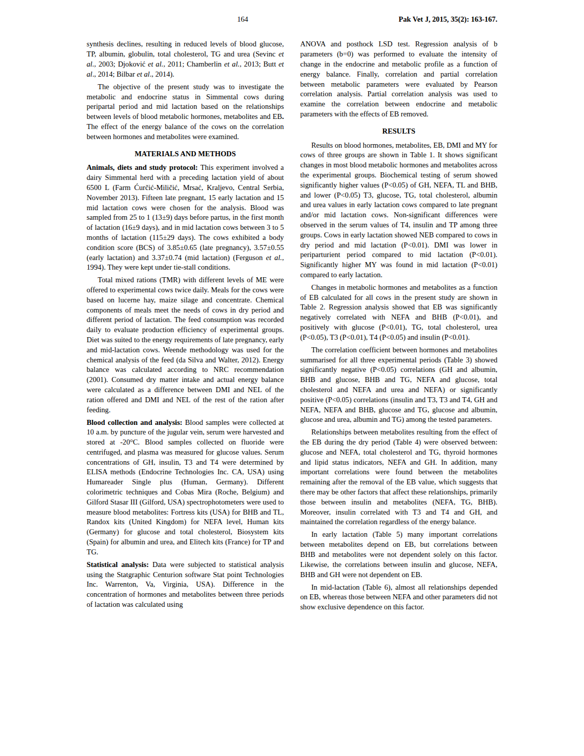164 Pak Vet J, 2015, 35(2): 163-167.
synthesis declines, resulting in reduced levels of blood glucose, TP, albumin, globulin, total cholesterol, TG and urea (Sevinc et al., 2003; Djoković et al., 2011; Chamberlin et al., 2013; Butt et al., 2014; Bilbar et al., 2014).
The objective of the present study was to investigate the metabolic and endocrine status in Simmental cows during peripartal period and mid lactation based on the relationships between levels of blood metabolic hormones, metabolites and EB. The effect of the energy balance of the cows on the correlation between hormones and metabolites were examined.
MATERIALS AND METHODS
Animals, diets and study protocol:
This experiment involved a dairy Simmental herd with a preceding lactation yield of about 6500 L (Farm Ćurčić-Miličić, Mrsać, Kraljevo, Central Serbia, November 2013). Fifteen late pregnant, 15 early lactation and 15 mid lactation cows were chosen for the analysis. Blood was sampled from 25 to 1 (13±9) days before partus, in the first month of lactation (16±9 days), and in mid lactation cows between 3 to 5 months of lactation (115±29 days). The cows exhibited a body condition score (BCS) of 3.85±0.65 (late pregnancy), 3.57±0.55 (early lactation) and 3.37±0.74 (mid lactation) (Ferguson et al., 1994). They were kept under tie-stall conditions.
Total mixed rations (TMR) with different levels of ME were offered to experimental cows twice daily. Meals for the cows were based on lucerne hay, maize silage and concentrate. Chemical components of meals meet the needs of cows in dry period and different period of lactation. The feed consumption was recorded daily to evaluate production efficiency of experimental groups. Diet was suited to the energy requirements of late pregnancy, early and mid-lactation cows. Weende methodology was used for the chemical analysis of the feed (da Silva and Walter, 2012). Energy balance was calculated according to NRC recommendation (2001). Consumed dry matter intake and actual energy balance were calculated as a difference between DMI and NEL of the ration offered and DMI and NEL of the rest of the ration after feeding.
Blood collection and analysis:
Blood samples were collected at 10 a.m. by puncture of the jugular vein, serum were harvested and stored at -20°C. Blood samples collected on fluoride were centrifuged, and plasma was measured for glucose values. Serum concentrations of GH, insulin, T3 and T4 were determined by ELISA methods (Endocrine Technologies Inc. CA, USA) using Humareader Single plus (Human, Germany). Different colorimetric techniques and Cobas Mira (Roche, Belgium) and Gilford Stasar III (Gilford, USA) spectrophotometers were used to measure blood metabolites: Fortress kits (USA) for BHB and TL, Randox kits (United Kingdom) for NEFA level, Human kits (Germany) for glucose and total cholesterol, Biosystem kits (Spain) for albumin and urea, and Elitech kits (France) for TP and TG.
Statistical analysis:
Data were subjected to statistical analysis using the Statgraphic Centurion software Stat point Technologies Inc. Warrenton, Va, Virginia, USA). Difference in the concentration of hormones and metabolites between three periods of lactation was calculated using
ANOVA and posthock LSD test. Regression analysis of b parameters (b=0) was performed to evaluate the intensity of change in the endocrine and metabolic profile as a function of energy balance. Finally, correlation and partial correlation between metabolic parameters were evaluated by Pearson correlation analysis. Partial correlation analysis was used to examine the correlation between endocrine and metabolic parameters with the effects of EB removed.
RESULTS
Results on blood hormones, metabolites, EB, DMI and MY for cows of three groups are shown in Table 1. It shows significant changes in most blood metabolic hormones and metabolites across the experimental groups. Biochemical testing of serum showed significantly higher values (P<0.05) of GH, NEFA, TL and BHB, and lower (P<0.05) T3, glucose, TG, total cholesterol, albumin and urea values in early lactation cows compared to late pregnant and/or mid lactation cows. Non-significant differences were observed in the serum values of T4, insulin and TP among three groups. Cows in early lactation showed NEB compared to cows in dry period and mid lactation (P<0.01). DMI was lower in periparturient period compared to mid lactation (P<0.01). Significantly higher MY was found in mid lactation (P<0.01) compared to early lactation.
Changes in metabolic hormones and metabolites as a function of EB calculated for all cows in the present study are shown in Table 2. Regression analysis showed that EB was significantly negatively correlated with NEFA and BHB (P<0.01), and positively with glucose (P<0.01), TG, total cholesterol, urea (P<0.05), T3 (P<0.01), T4 (P<0.05) and insulin (P<0.01).
The correlation coefficient between hormones and metabolites summarised for all three experimental periods (Table 3) showed significantly negative (P<0.05) correlations (GH and albumin, BHB and glucose, BHB and TG, NEFA and glucose, total cholesterol and NEFA and urea and NEFA) or significantly positive (P<0.05) correlations (insulin and T3, T3 and T4, GH and NEFA, NEFA and BHB, glucose and TG, glucose and albumin, glucose and urea, albumin and TG) among the tested parameters.
Relationships between metabolites resulting from the effect of the EB during the dry period (Table 4) were observed between: glucose and NEFA, total cholesterol and TG, thyroid hormones and lipid status indicators, NEFA and GH. In addition, many important correlations were found between the metabolites remaining after the removal of the EB value, which suggests that there may be other factors that affect these relationships, primarily those between insulin and metabolites (NEFA, TG, BHB). Moreover, insulin correlated with T3 and T4 and GH, and maintained the correlation regardless of the energy balance.
In early lactation (Table 5) many important correlations between metabolites depend on EB, but correlations between BHB and metabolites were not dependent solely on this factor. Likewise, the correlations between insulin and glucose, NEFA, BHB and GH were not dependent on EB.
In mid-lactation (Table 6), almost all relationships depended on EB, whereas those between NEFA and other parameters did not show exclusive dependence on this factor.